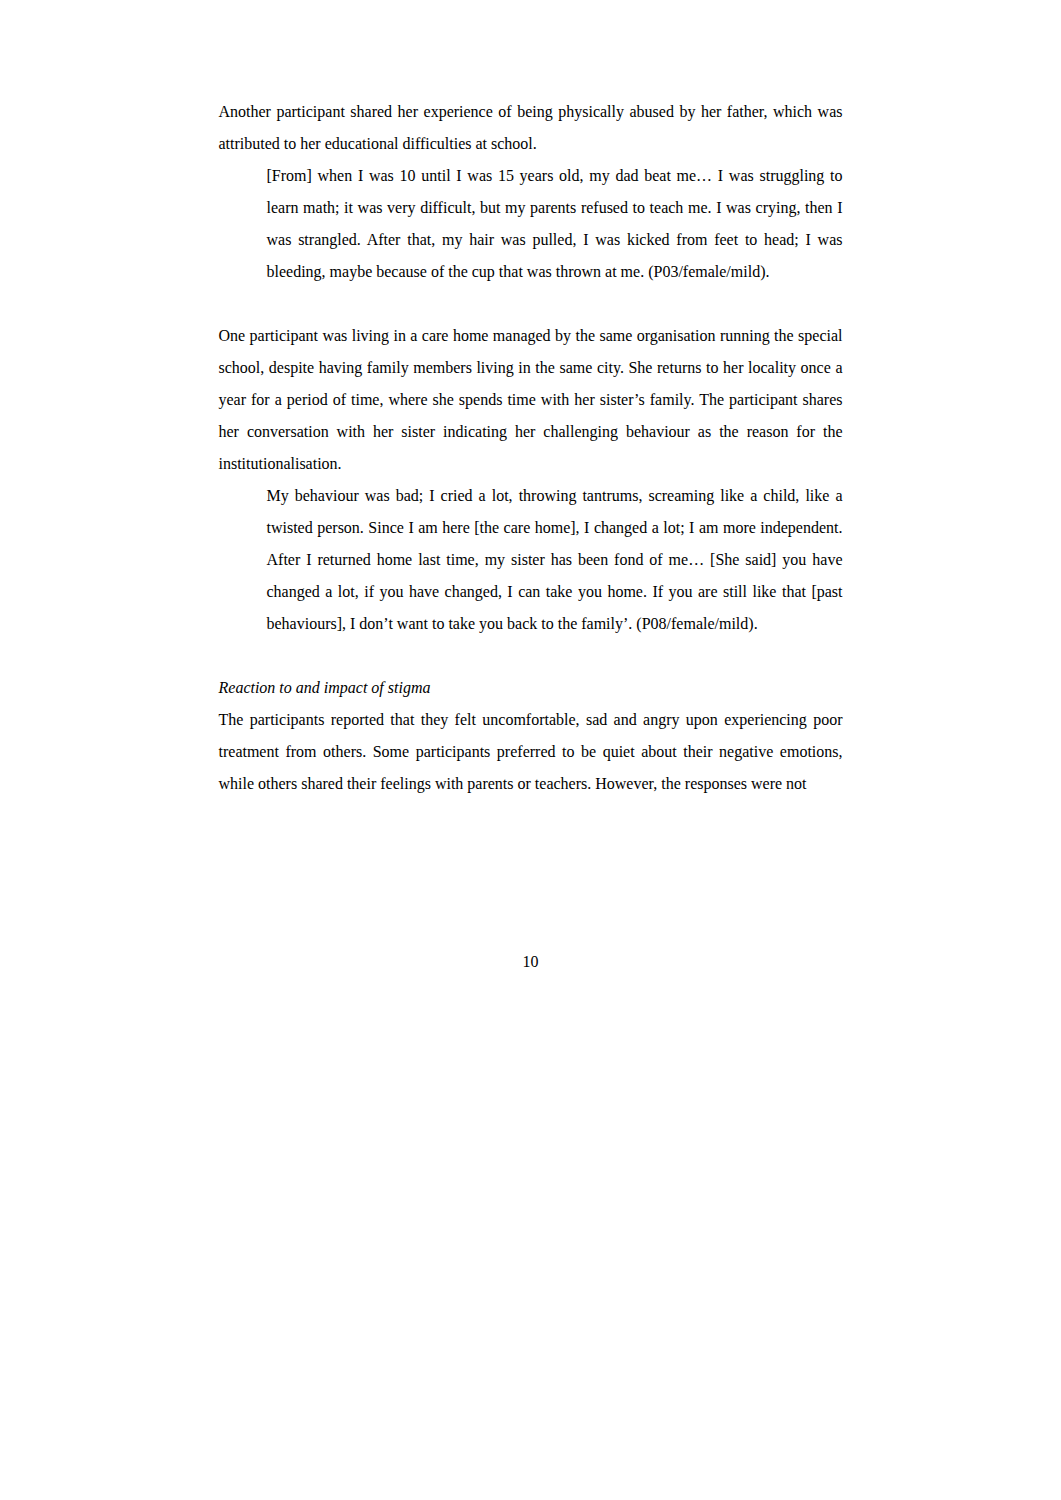Another participant shared her experience of being physically abused by her father, which was attributed to her educational difficulties at school.
[From] when I was 10 until I was 15 years old, my dad beat me… I was struggling to learn math; it was very difficult, but my parents refused to teach me. I was crying, then I was strangled. After that, my hair was pulled, I was kicked from feet to head; I was bleeding, maybe because of the cup that was thrown at me. (P03/female/mild).
One participant was living in a care home managed by the same organisation running the special school, despite having family members living in the same city. She returns to her locality once a year for a period of time, where she spends time with her sister’s family. The participant shares her conversation with her sister indicating her challenging behaviour as the reason for the institutionalisation.
My behaviour was bad; I cried a lot, throwing tantrums, screaming like a child, like a twisted person. Since I am here [the care home], I changed a lot; I am more independent. After I returned home last time, my sister has been fond of me… [She said] you have changed a lot, if you have changed, I can take you home. If you are still like that [past behaviours], I don’t want to take you back to the family’. (P08/female/mild).
Reaction to and impact of stigma
The participants reported that they felt uncomfortable, sad and angry upon experiencing poor treatment from others. Some participants preferred to be quiet about their negative emotions, while others shared their feelings with parents or teachers. However, the responses were not
10